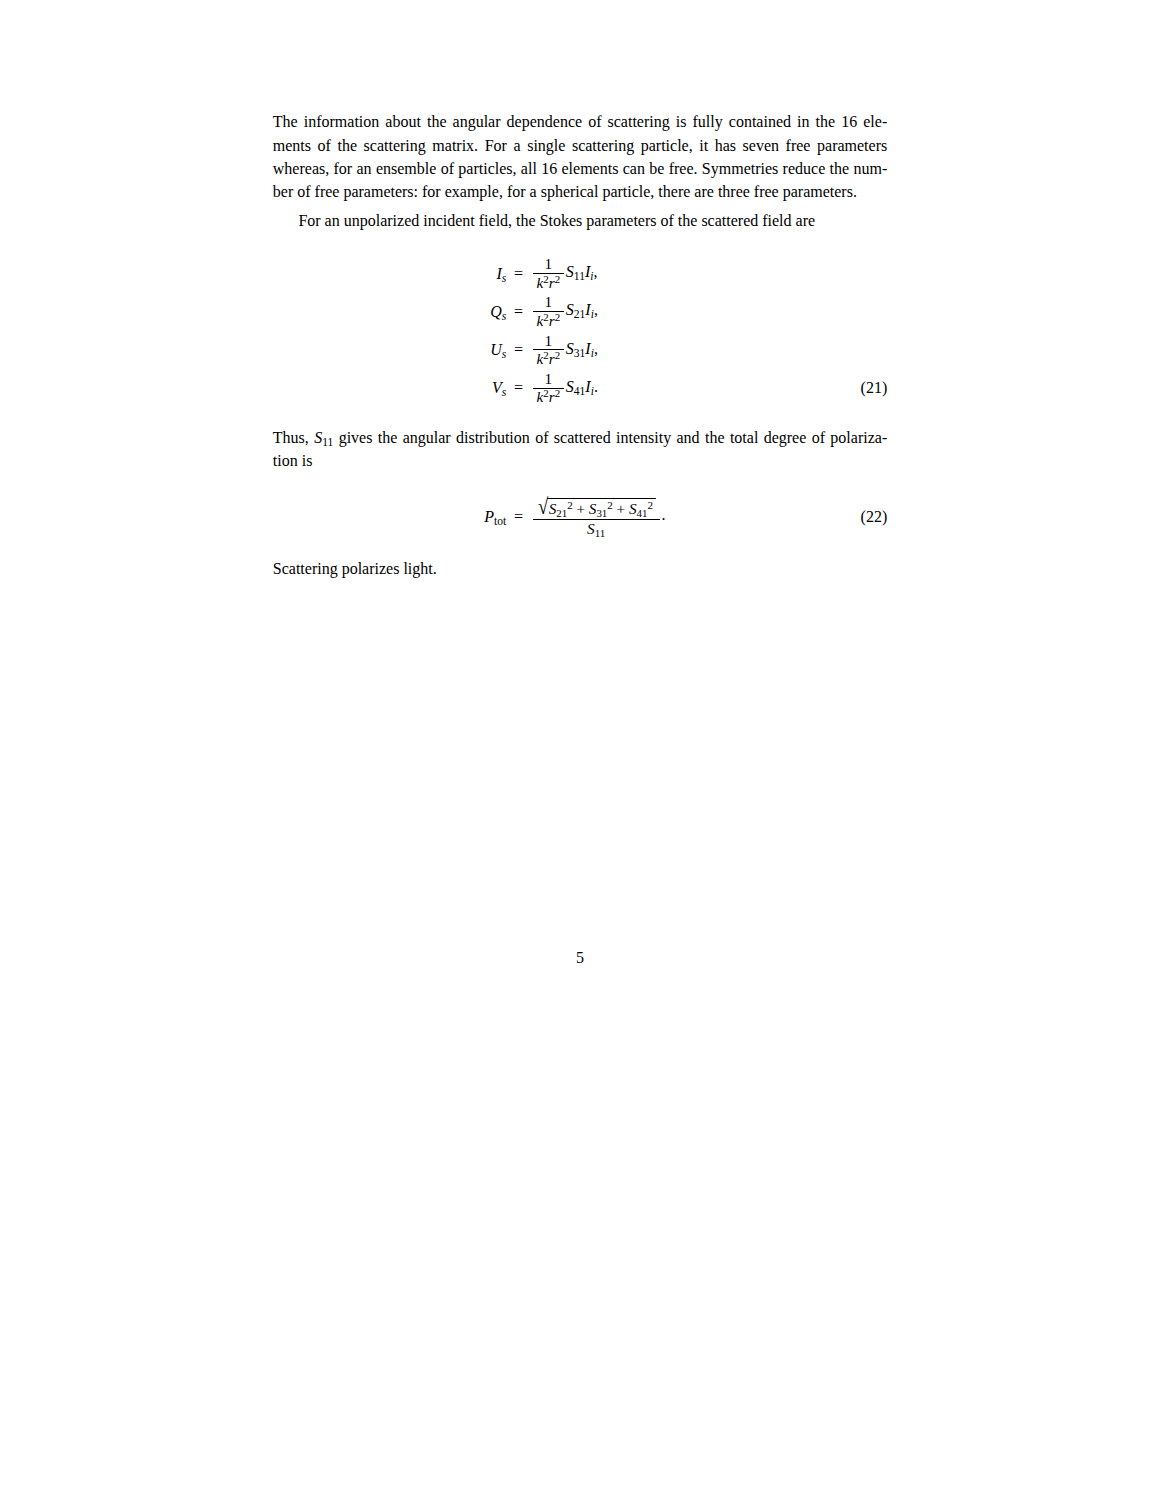The information about the angular dependence of scattering is fully contained in the 16 elements of the scattering matrix. For a single scattering particle, it has seven free parameters whereas, for an ensemble of particles, all 16 elements can be free. Symmetries reduce the number of free parameters: for example, for a spherical particle, there are three free parameters.
For an unpolarized incident field, the Stokes parameters of the scattered field are
| I s | = | 1 k 2 r 2 S 11 I i , | |
| Q s | = | 1 k 2 r 2 S 21 I i , | |
| U s | = | 1 k 2 r 2 S 31 I i , | |
| V s | = | 1 k 2 r 2 S 41 I i . | (21) |
Thus, S11 gives the angular distribution of scattered intensity and the total degree of polarization is
| P tot | = | √ S 21 2 + S 31 2 + S 41 2 S 11 . | (22) |
Scattering polarizes light.
5